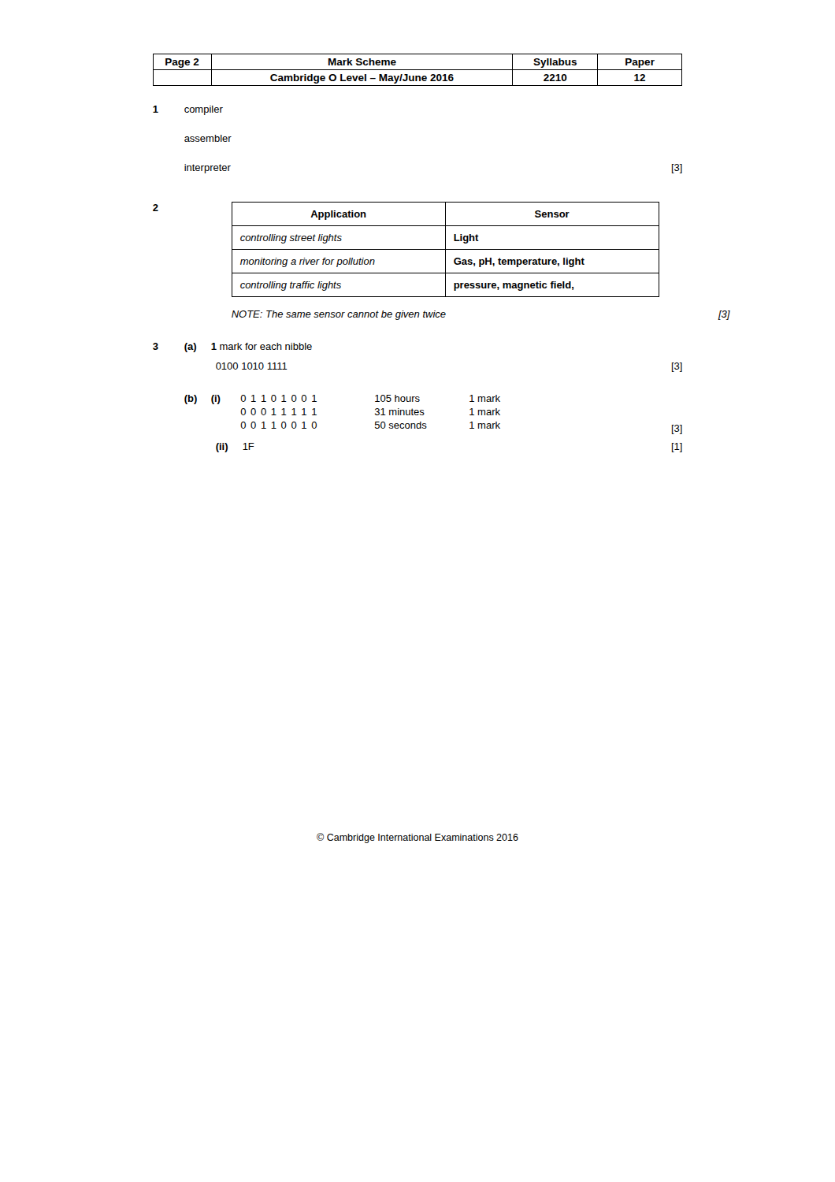| Page 2 | Mark Scheme | Syllabus | Paper |
| | Cambridge O Level – May/June 2016 | 2210 | 12 |
1
compiler
assembler
interpreter[3]
2
| Application | Sensor |
| controlling street lights | Light |
| monitoring a river for pollution | Gas, pH, temperature, light |
| controlling traffic lights | pressure, magnetic field, |
NOTE: The same sensor cannot be given twice [3]
3
(a) 1 mark for each nibble
0100 1010 1111[3]
(b)(i)
| 0 1 1 0 1 0 0 1 | 105 hours | 1 mark |
| 0 0 0 1 1 1 1 1 | 31 minutes | 1 mark |
| 0 0 1 1 0 0 1 0 | 50 seconds | 1 mark |
[3]
(ii) 1F[1]
© Cambridge International Examinations 2016